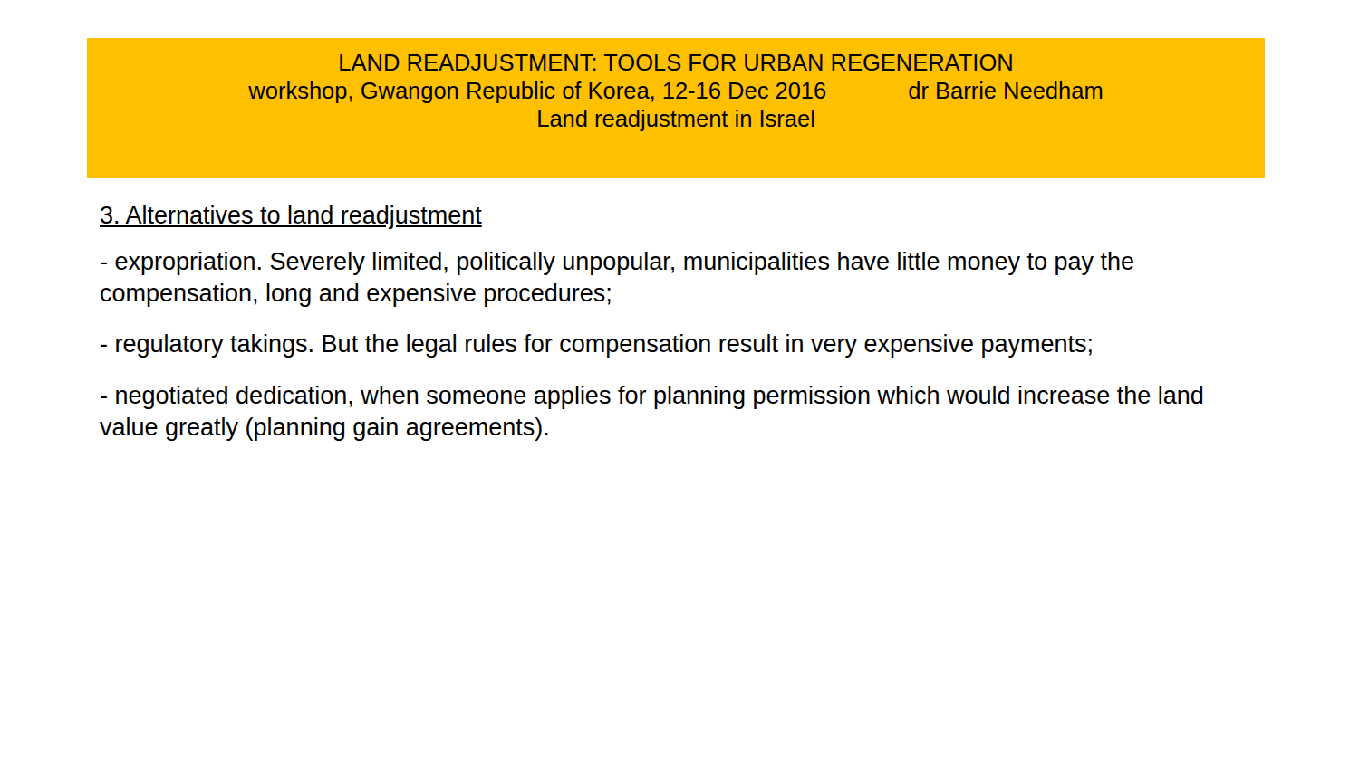Land readjustment: tools for urban regeneration
workshop, Gwangon Republic of Korea, 12-16 Dec 2016 dr Barrie Needham
Land readjustment in Israel
3. Alternatives to land readjustment
- expropriation. Severely limited, politically unpopular, municipalities have little money to pay the compensation, long and expensive procedures;
- regulatory takings. But the legal rules for compensation result in very expensive payments;
- negotiated dedication, when someone applies for planning permission which would increase the land value greatly (planning gain agreements).